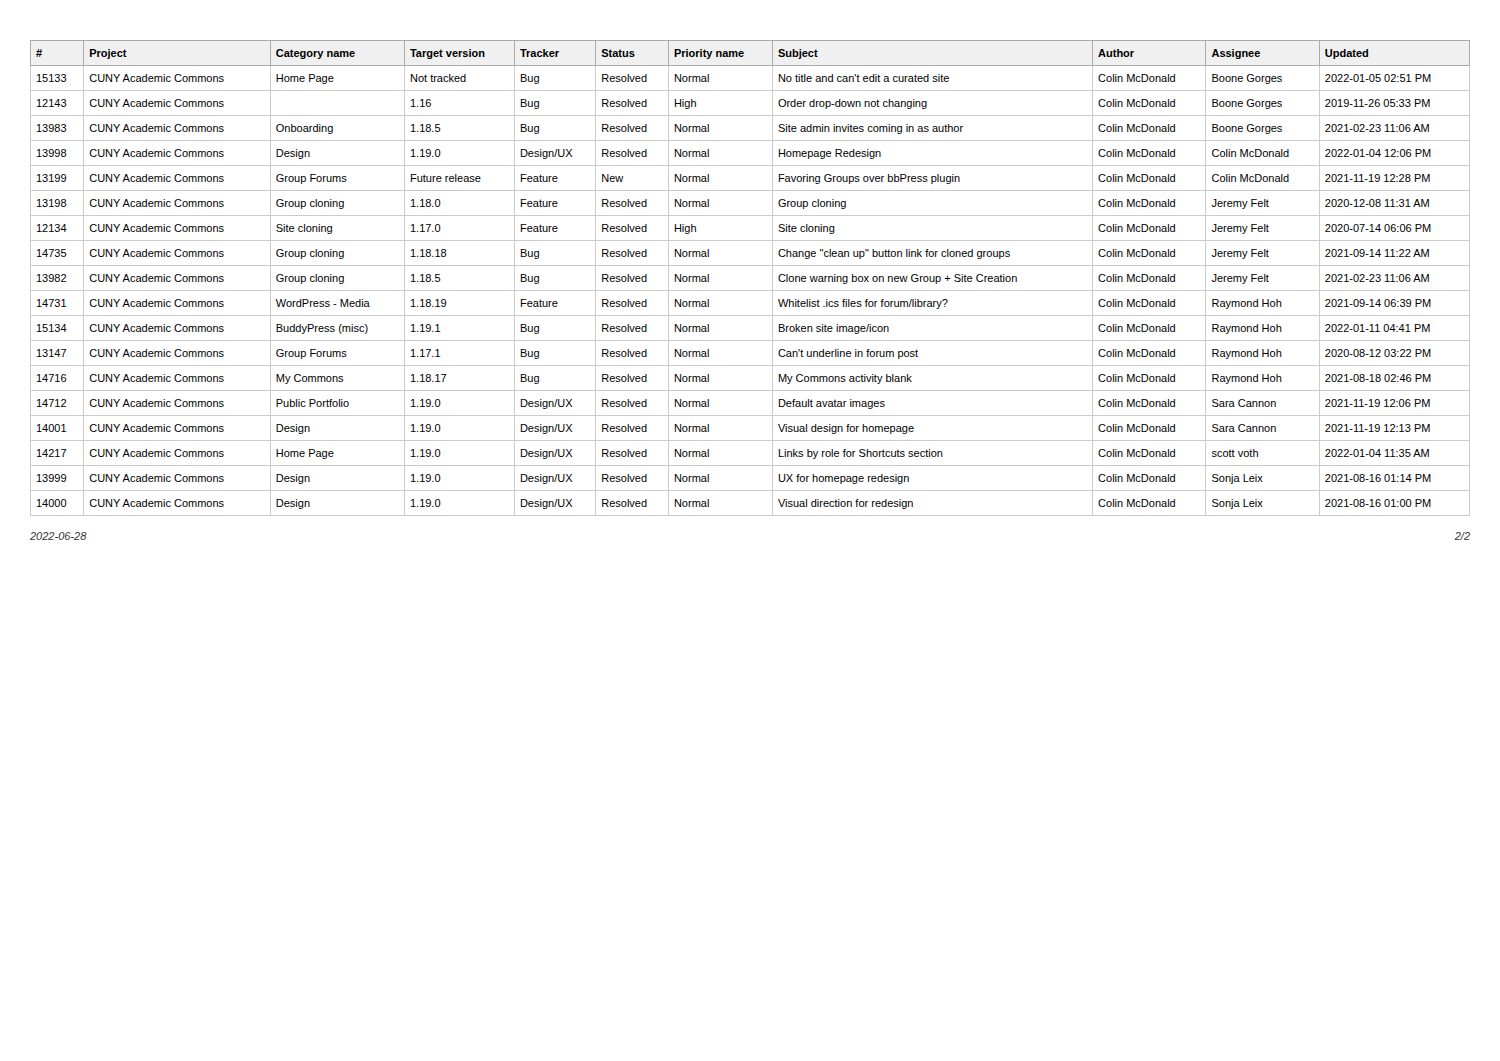| # | Project | Category name | Target version | Tracker | Status | Priority name | Subject | Author | Assignee | Updated |
| --- | --- | --- | --- | --- | --- | --- | --- | --- | --- | --- |
| 15133 | CUNY Academic Commons | Home Page | Not tracked | Bug | Resolved | Normal | No title and can't edit a curated site | Colin McDonald | Boone Gorges | 2022-01-05 02:51 PM |
| 12143 | CUNY Academic Commons | | 1.16 | Bug | Resolved | High | Order drop-down not changing | Colin McDonald | Boone Gorges | 2019-11-26 05:33 PM |
| 13983 | CUNY Academic Commons | Onboarding | 1.18.5 | Bug | Resolved | Normal | Site admin invites coming in as author | Colin McDonald | Boone Gorges | 2021-02-23 11:06 AM |
| 13998 | CUNY Academic Commons | Design | 1.19.0 | Design/UX | Resolved | Normal | Homepage Redesign | Colin McDonald | Colin McDonald | 2022-01-04 12:06 PM |
| 13199 | CUNY Academic Commons | Group Forums | Future release | Feature | New | Normal | Favoring Groups over bbPress plugin | Colin McDonald | Colin McDonald | 2021-11-19 12:28 PM |
| 13198 | CUNY Academic Commons | Group cloning | 1.18.0 | Feature | Resolved | Normal | Group cloning | Colin McDonald | Jeremy Felt | 2020-12-08 11:31 AM |
| 12134 | CUNY Academic Commons | Site cloning | 1.17.0 | Feature | Resolved | High | Site cloning | Colin McDonald | Jeremy Felt | 2020-07-14 06:06 PM |
| 14735 | CUNY Academic Commons | Group cloning | 1.18.18 | Bug | Resolved | Normal | Change "clean up" button link for cloned groups | Colin McDonald | Jeremy Felt | 2021-09-14 11:22 AM |
| 13982 | CUNY Academic Commons | Group cloning | 1.18.5 | Bug | Resolved | Normal | Clone warning box on new Group + Site Creation | Colin McDonald | Jeremy Felt | 2021-02-23 11:06 AM |
| 14731 | CUNY Academic Commons | WordPress - Media | 1.18.19 | Feature | Resolved | Normal | Whitelist .ics files for forum/library? | Colin McDonald | Raymond Hoh | 2021-09-14 06:39 PM |
| 15134 | CUNY Academic Commons | BuddyPress (misc) | 1.19.1 | Bug | Resolved | Normal | Broken site image/icon | Colin McDonald | Raymond Hoh | 2022-01-11 04:41 PM |
| 13147 | CUNY Academic Commons | Group Forums | 1.17.1 | Bug | Resolved | Normal | Can't underline in forum post | Colin McDonald | Raymond Hoh | 2020-08-12 03:22 PM |
| 14716 | CUNY Academic Commons | My Commons | 1.18.17 | Bug | Resolved | Normal | My Commons activity blank | Colin McDonald | Raymond Hoh | 2021-08-18 02:46 PM |
| 14712 | CUNY Academic Commons | Public Portfolio | 1.19.0 | Design/UX | Resolved | Normal | Default avatar images | Colin McDonald | Sara Cannon | 2021-11-19 12:06 PM |
| 14001 | CUNY Academic Commons | Design | 1.19.0 | Design/UX | Resolved | Normal | Visual design for homepage | Colin McDonald | Sara Cannon | 2021-11-19 12:13 PM |
| 14217 | CUNY Academic Commons | Home Page | 1.19.0 | Design/UX | Resolved | Normal | Links by role for Shortcuts section | Colin McDonald | scott voth | 2022-01-04 11:35 AM |
| 13999 | CUNY Academic Commons | Design | 1.19.0 | Design/UX | Resolved | Normal | UX for homepage redesign | Colin McDonald | Sonja Leix | 2021-08-16 01:14 PM |
| 14000 | CUNY Academic Commons | Design | 1.19.0 | Design/UX | Resolved | Normal | Visual direction for redesign | Colin McDonald | Sonja Leix | 2021-08-16 01:00 PM |
2022-06-28 2/2